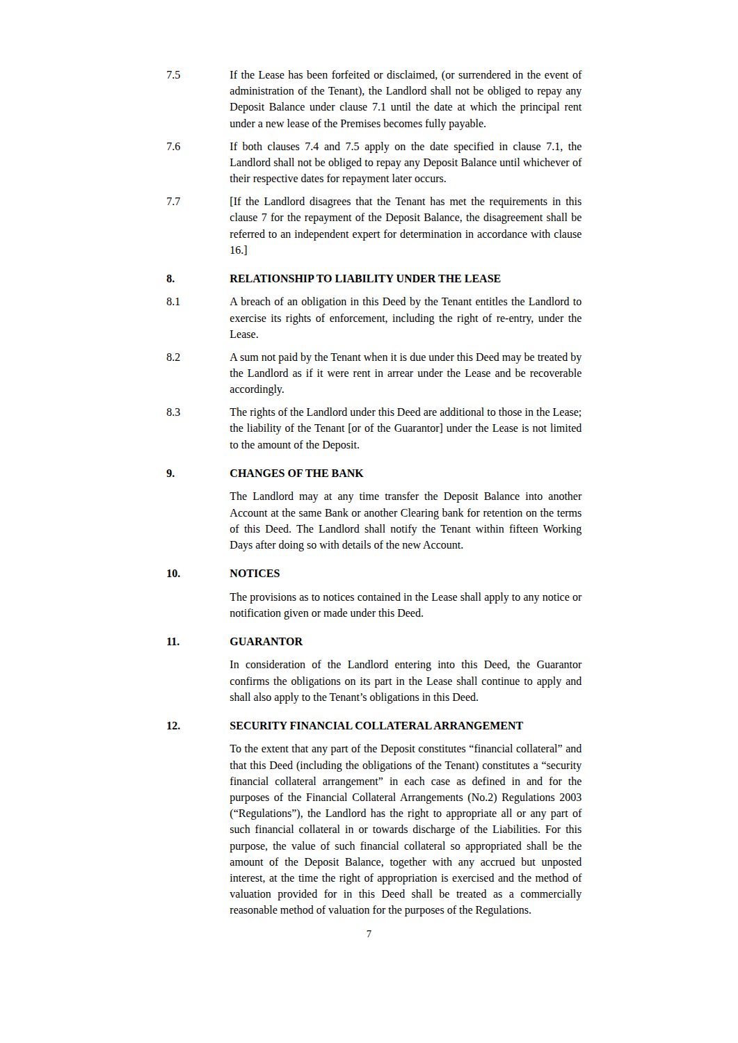7.5
If the Lease has been forfeited or disclaimed, (or surrendered in the event of administration of the Tenant), the Landlord shall not be obliged to repay any Deposit Balance under clause 7.1 until the date at which the principal rent under a new lease of the Premises becomes fully payable.
7.6
If both clauses 7.4 and 7.5 apply on the date specified in clause 7.1, the Landlord shall not be obliged to repay any Deposit Balance until whichever of their respective dates for repayment later occurs.
7.7
[If the Landlord disagrees that the Tenant has met the requirements in this clause 7 for the repayment of the Deposit Balance, the disagreement shall be referred to an independent expert for determination in accordance with clause 16.]
8.
RELATIONSHIP TO LIABILITY UNDER THE LEASE
8.1
A breach of an obligation in this Deed by the Tenant entitles the Landlord to exercise its rights of enforcement, including the right of re-entry, under the Lease.
8.2
A sum not paid by the Tenant when it is due under this Deed may be treated by the Landlord as if it were rent in arrear under the Lease and be recoverable accordingly.
8.3
The rights of the Landlord under this Deed are additional to those in the Lease; the liability of the Tenant [or of the Guarantor] under the Lease is not limited to the amount of the Deposit.
9.
CHANGES OF THE BANK
The Landlord may at any time transfer the Deposit Balance into another Account at the same Bank or another Clearing bank for retention on the terms of this Deed. The Landlord shall notify the Tenant within fifteen Working Days after doing so with details of the new Account.
10.
NOTICES
The provisions as to notices contained in the Lease shall apply to any notice or notification given or made under this Deed.
11.
GUARANTOR
In consideration of the Landlord entering into this Deed, the Guarantor confirms the obligations on its part in the Lease shall continue to apply and shall also apply to the Tenant’s obligations in this Deed.
12.
SECURITY FINANCIAL COLLATERAL ARRANGEMENT
To the extent that any part of the Deposit constitutes “financial collateral” and that this Deed (including the obligations of the Tenant) constitutes a “security financial collateral arrangement” in each case as defined in and for the purposes of the Financial Collateral Arrangements (No.2) Regulations 2003 (“Regulations”), the Landlord has the right to appropriate all or any part of such financial collateral in or towards discharge of the Liabilities. For this purpose, the value of such financial collateral so appropriated shall be the amount of the Deposit Balance, together with any accrued but unposted interest, at the time the right of appropriation is exercised and the method of valuation provided for in this Deed shall be treated as a commercially reasonable method of valuation for the purposes of the Regulations.
7